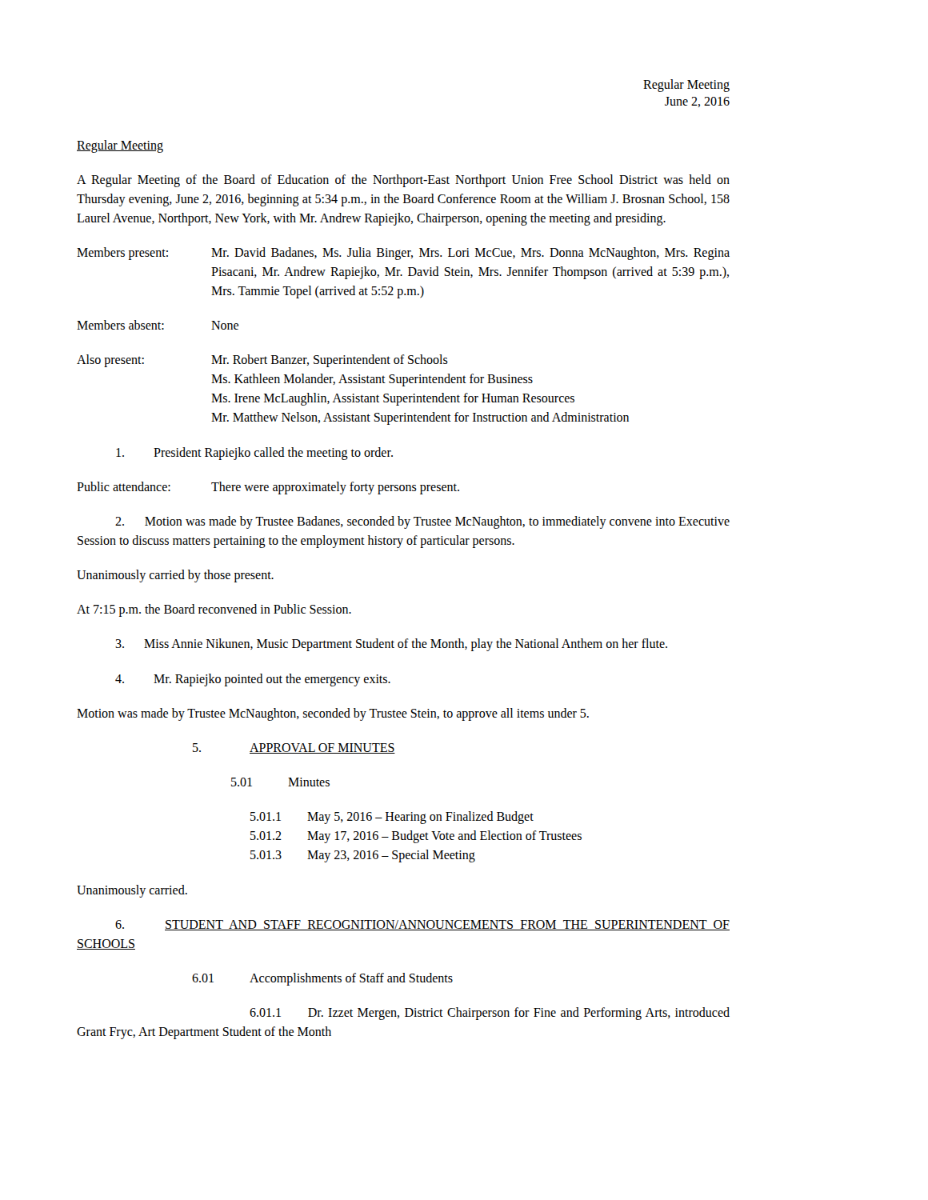Regular Meeting
June 2, 2016
Regular Meeting
A Regular Meeting of the Board of Education of the Northport-East Northport Union Free School District was held on Thursday evening, June 2, 2016, beginning at 5:34 p.m., in the Board Conference Room at the William J. Brosnan School, 158 Laurel Avenue, Northport, New York, with Mr. Andrew Rapiejko, Chairperson, opening the meeting and presiding.
Members present:
Mr. David Badanes, Ms. Julia Binger, Mrs. Lori McCue, Mrs. Donna McNaughton, Mrs. Regina Pisacani, Mr. Andrew Rapiejko, Mr. David Stein, Mrs. Jennifer Thompson (arrived at 5:39 p.m.), Mrs. Tammie Topel (arrived at 5:52 p.m.)
Members absent:
None
Also present:
Mr. Robert Banzer, Superintendent of Schools
Ms. Kathleen Molander, Assistant Superintendent for Business
Ms. Irene McLaughlin, Assistant Superintendent for Human Resources
Mr. Matthew Nelson, Assistant Superintendent for Instruction and Administration
1.
President Rapiejko called the meeting to order.
Public attendance:
There were approximately forty persons present.
2. Motion was made by Trustee Badanes, seconded by Trustee McNaughton, to immediately convene into Executive Session to discuss matters pertaining to the employment history of particular persons.
Unanimously carried by those present.
At 7:15 p.m. the Board reconvened in Public Session.
3. Miss Annie Nikunen, Music Department Student of the Month, play the National Anthem on her flute.
4.
Mr. Rapiejko pointed out the emergency exits.
Motion was made by Trustee McNaughton, seconded by Trustee Stein, to approve all items under 5.
5.
APPROVAL OF MINUTES
5.01
Minutes
5.01.1
May 5, 2016 – Hearing on Finalized Budget
5.01.2
May 17, 2016 – Budget Vote and Election of Trustees
5.01.3
May 23, 2016 – Special Meeting
Unanimously carried.
6. STUDENT AND STAFF RECOGNITION/ANNOUNCEMENTS FROM THE SUPERINTENDENT OF SCHOOLS
6.01
Accomplishments of Staff and Students
6.01.1 Dr. Izzet Mergen, District Chairperson for Fine and Performing Arts, introduced Grant Fryc, Art Department Student of the Month